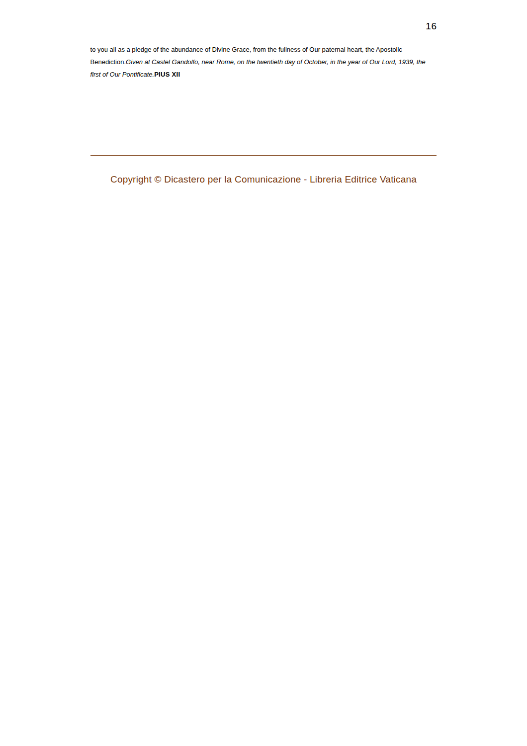16
to you all as a pledge of the abundance of Divine Grace, from the fullness of Our paternal heart, the Apostolic Benediction.Given at Castel Gandolfo, near Rome, on the twentieth day of October, in the year of Our Lord, 1939, the first of Our Pontificate. PIUS XII
Copyright © Dicastero per la Comunicazione - Libreria Editrice Vaticana